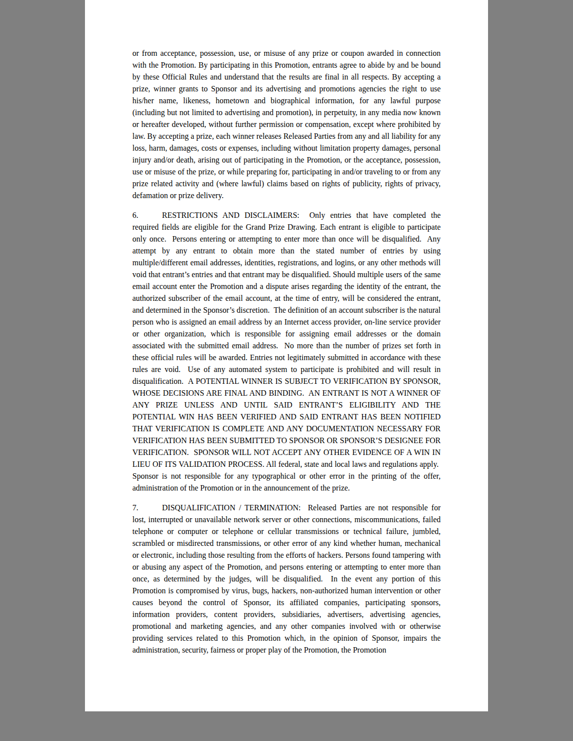or from acceptance, possession, use, or misuse of any prize or coupon awarded in connection with the Promotion. By participating in this Promotion, entrants agree to abide by and be bound by these Official Rules and understand that the results are final in all respects. By accepting a prize, winner grants to Sponsor and its advertising and promotions agencies the right to use his/her name, likeness, hometown and biographical information, for any lawful purpose (including but not limited to advertising and promotion), in perpetuity, in any media now known or hereafter developed, without further permission or compensation, except where prohibited by law. By accepting a prize, each winner releases Released Parties from any and all liability for any loss, harm, damages, costs or expenses, including without limitation property damages, personal injury and/or death, arising out of participating in the Promotion, or the acceptance, possession, use or misuse of the prize, or while preparing for, participating in and/or traveling to or from any prize related activity and (where lawful) claims based on rights of publicity, rights of privacy, defamation or prize delivery.
6. RESTRICTIONS AND DISCLAIMERS: Only entries that have completed the required fields are eligible for the Grand Prize Drawing. Each entrant is eligible to participate only once. Persons entering or attempting to enter more than once will be disqualified. Any attempt by any entrant to obtain more than the stated number of entries by using multiple/different email addresses, identities, registrations, and logins, or any other methods will void that entrant’s entries and that entrant may be disqualified. Should multiple users of the same email account enter the Promotion and a dispute arises regarding the identity of the entrant, the authorized subscriber of the email account, at the time of entry, will be considered the entrant, and determined in the Sponsor’s discretion. The definition of an account subscriber is the natural person who is assigned an email address by an Internet access provider, on-line service provider or other organization, which is responsible for assigning email addresses or the domain associated with the submitted email address. No more than the number of prizes set forth in these official rules will be awarded. Entries not legitimately submitted in accordance with these rules are void. Use of any automated system to participate is prohibited and will result in disqualification. A POTENTIAL WINNER IS SUBJECT TO VERIFICATION BY SPONSOR, WHOSE DECISIONS ARE FINAL AND BINDING. AN ENTRANT IS NOT A WINNER OF ANY PRIZE UNLESS AND UNTIL SAID ENTRANT’S ELIGIBILITY AND THE POTENTIAL WIN HAS BEEN VERIFIED AND SAID ENTRANT HAS BEEN NOTIFIED THAT VERIFICATION IS COMPLETE AND ANY DOCUMENTATION NECESSARY FOR VERIFICATION HAS BEEN SUBMITTED TO SPONSOR OR SPONSOR’S DESIGNEE FOR VERIFICATION. SPONSOR WILL NOT ACCEPT ANY OTHER EVIDENCE OF A WIN IN LIEU OF ITS VALIDATION PROCESS. All federal, state and local laws and regulations apply. Sponsor is not responsible for any typographical or other error in the printing of the offer, administration of the Promotion or in the announcement of the prize.
7. DISQUALIFICATION / TERMINATION: Released Parties are not responsible for lost, interrupted or unavailable network server or other connections, miscommunications, failed telephone or computer or telephone or cellular transmissions or technical failure, jumbled, scrambled or misdirected transmissions, or other error of any kind whether human, mechanical or electronic, including those resulting from the efforts of hackers. Persons found tampering with or abusing any aspect of the Promotion, and persons entering or attempting to enter more than once, as determined by the judges, will be disqualified. In the event any portion of this Promotion is compromised by virus, bugs, hackers, non-authorized human intervention or other causes beyond the control of Sponsor, its affiliated companies, participating sponsors, information providers, content providers, subsidiaries, advertisers, advertising agencies, promotional and marketing agencies, and any other companies involved with or otherwise providing services related to this Promotion which, in the opinion of Sponsor, impairs the administration, security, fairness or proper play of the Promotion, the Promotion